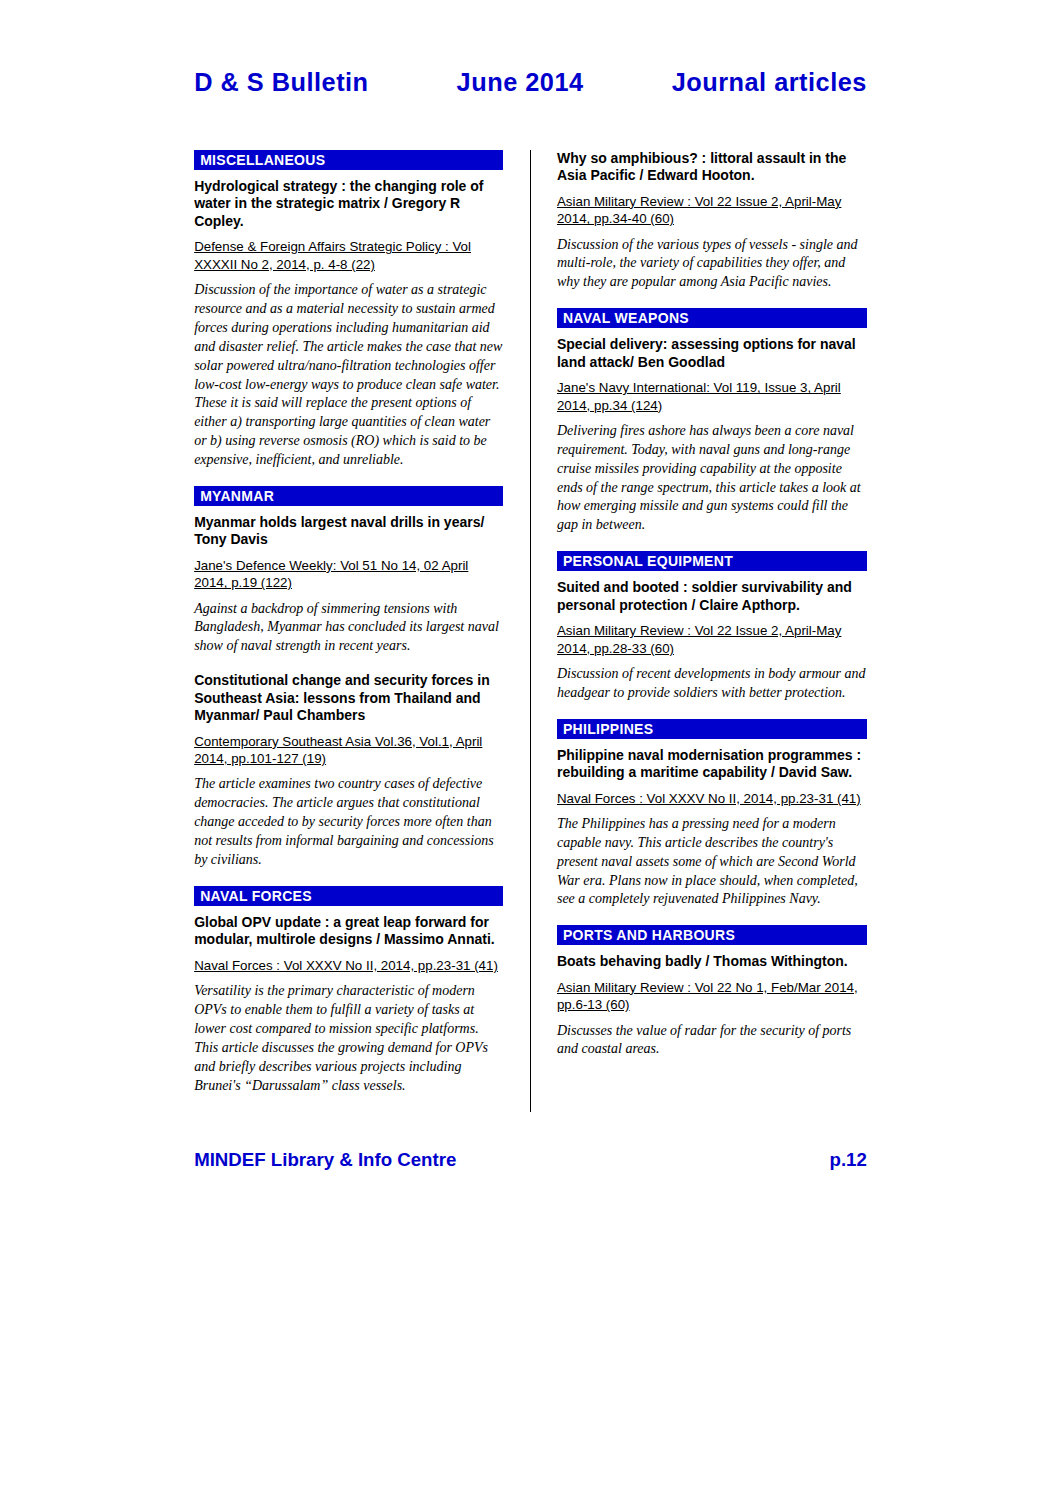D & S Bulletin
June 2014
Journal articles
MISCELLANEOUS
Hydrological strategy : the changing role of water in the strategic matrix / Gregory R Copley.
Defense & Foreign Affairs Strategic Policy : Vol XXXXII No 2, 2014, p. 4-8 (22)
Discussion of the importance of water as a strategic resource and as a material necessity to sustain armed forces during operations including humanitarian aid and disaster relief. The article makes the case that new solar powered ultra/nano-filtration technologies offer low-cost low-energy ways to produce clean safe water. These it is said will replace the present options of either a) transporting large quantities of clean water or b) using reverse osmosis (RO) which is said to be expensive, inefficient, and unreliable.
MYANMAR
Myanmar holds largest naval drills in years/ Tony Davis
Jane's Defence Weekly: Vol 51 No 14, 02 April 2014, p.19 (122)
Against a backdrop of simmering tensions with Bangladesh, Myanmar has concluded its largest naval show of naval strength in recent years.
Constitutional change and security forces in Southeast Asia: lessons from Thailand and Myanmar/ Paul Chambers
Contemporary Southeast Asia Vol.36, Vol.1, April 2014, pp.101-127 (19)
The article examines two country cases of defective democracies. The article argues that constitutional change acceded to by security forces more often than not results from informal bargaining and concessions by civilians.
NAVAL FORCES
Global OPV update : a great leap forward for modular, multirole designs / Massimo Annati.
Naval Forces : Vol XXXV No II, 2014, pp.23-31 (41)
Versatility is the primary characteristic of modern OPVs to enable them to fulfill a variety of tasks at lower cost compared to mission specific platforms. This article discusses the growing demand for OPVs and briefly describes various projects including Brunei's “Darussalam” class vessels.
Why so amphibious? : littoral assault in the Asia Pacific / Edward Hooton.
Asian Military Review : Vol 22 Issue 2, April-May 2014, pp.34-40 (60)
Discussion of the various types of vessels - single and multi-role, the variety of capabilities they offer, and why they are popular among Asia Pacific navies.
NAVAL WEAPONS
Special delivery: assessing options for naval land attack/ Ben Goodlad
Jane's Navy International: Vol 119, Issue 3, April 2014, pp.34 (124)
Delivering fires ashore has always been a core naval requirement. Today, with naval guns and long-range cruise missiles providing capability at the opposite ends of the range spectrum, this article takes a look at how emerging missile and gun systems could fill the gap in between.
PERSONAL EQUIPMENT
Suited and booted : soldier survivability and personal protection / Claire Apthorp.
Asian Military Review : Vol 22 Issue 2, April-May 2014, pp.28-33 (60)
Discussion of recent developments in body armour and headgear to provide soldiers with better protection.
PHILIPPINES
Philippine naval modernisation programmes : rebuilding a maritime capability / David Saw.
Naval Forces : Vol XXXV No II, 2014, pp.23-31 (41)
The Philippines has a pressing need for a modern capable navy. This article describes the country's present naval assets some of which are Second World War era. Plans now in place should, when completed, see a completely rejuvenated Philippines Navy.
PORTS AND HARBOURS
Boats behaving badly / Thomas Withington.
Asian Military Review : Vol 22 No 1, Feb/Mar 2014, pp.6-13 (60)
Discusses the value of radar for the security of ports and coastal areas.
MINDEF Library & Info Centre
p.12